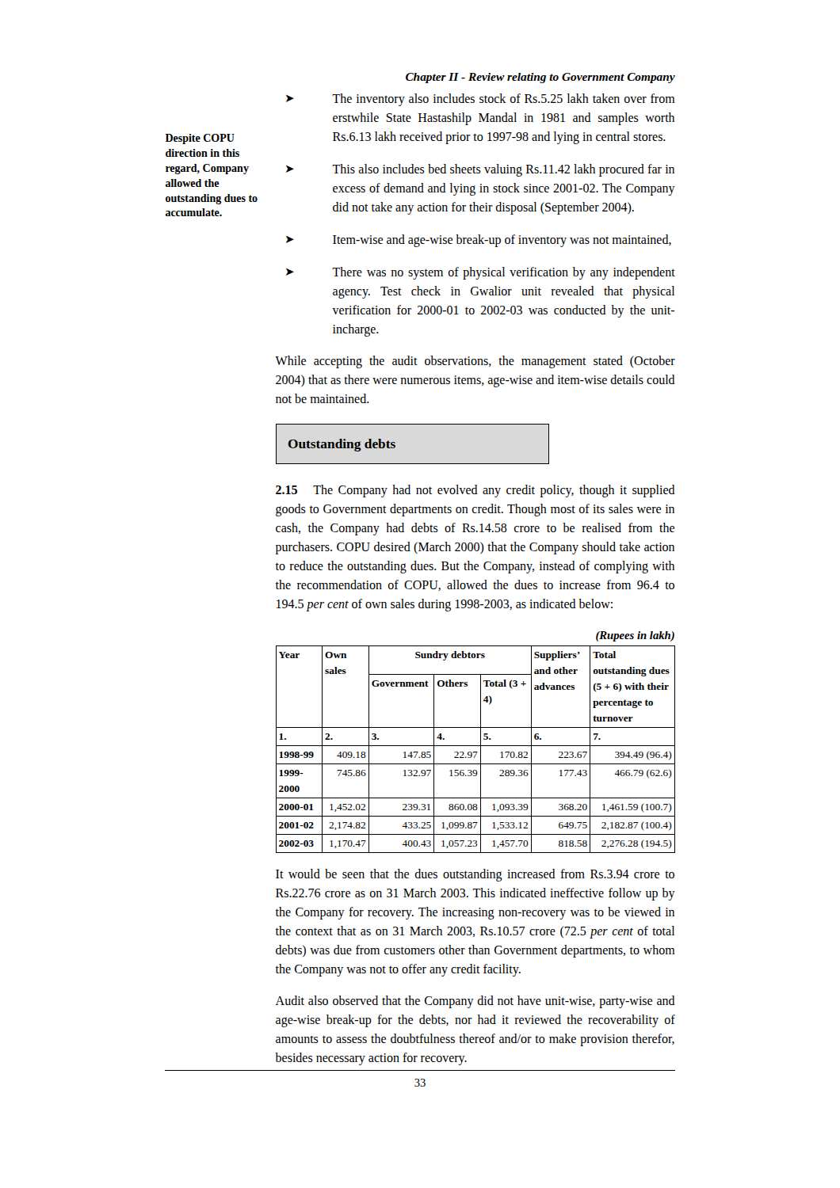Chapter II - Review relating to Government Company
Despite COPU direction in this regard, Company allowed the outstanding dues to accumulate.
The inventory also includes stock of Rs.5.25 lakh taken over from erstwhile State Hastashilp Mandal in 1981 and samples worth Rs.6.13 lakh received prior to 1997-98 and lying in central stores.
This also includes bed sheets valuing Rs.11.42 lakh procured far in excess of demand and lying in stock since 2001-02. The Company did not take any action for their disposal (September 2004).
Item-wise and age-wise break-up of inventory was not maintained,
There was no system of physical verification by any independent agency. Test check in Gwalior unit revealed that physical verification for 2000-01 to 2002-03 was conducted by the unit-incharge.
While accepting the audit observations, the management stated (October 2004) that as there were numerous items, age-wise and item-wise details could not be maintained.
Outstanding debts
2.15 The Company had not evolved any credit policy, though it supplied goods to Government departments on credit. Though most of its sales were in cash, the Company had debts of Rs.14.58 crore to be realised from the purchasers. COPU desired (March 2000) that the Company should take action to reduce the outstanding dues. But the Company, instead of complying with the recommendation of COPU, allowed the dues to increase from 96.4 to 194.5 per cent of own sales during 1998-2003, as indicated below:
(Rupees in lakh)
| Year | Own sales | Sundry debtors | Suppliers’ and other advances | Total outstanding dues (5 + 6) with their percentage to turnover |
| --- | --- | --- | --- | --- |
| Government | Others | Total (3 + 4) |
| 1. | 2. | 3. | 4. | 5. | 6. | 7. |
| 1998-99 | 409.18 | 147.85 | 22.97 | 170.82 | 223.67 | 394.49 (96.4) |
| 1999-2000 | 745.86 | 132.97 | 156.39 | 289.36 | 177.43 | 466.79 (62.6) |
| 2000-01 | 1,452.02 | 239.31 | 860.08 | 1,093.39 | 368.20 | 1,461.59 (100.7) |
| 2001-02 | 2,174.82 | 433.25 | 1,099.87 | 1,533.12 | 649.75 | 2,182.87 (100.4) |
| 2002-03 | 1,170.47 | 400.43 | 1,057.23 | 1,457.70 | 818.58 | 2,276.28 (194.5) |
It would be seen that the dues outstanding increased from Rs.3.94 crore to Rs.22.76 crore as on 31 March 2003. This indicated ineffective follow up by the Company for recovery. The increasing non-recovery was to be viewed in the context that as on 31 March 2003, Rs.10.57 crore (72.5 per cent of total debts) was due from customers other than Government departments, to whom the Company was not to offer any credit facility.
Audit also observed that the Company did not have unit-wise, party-wise and age-wise break-up for the debts, nor had it reviewed the recoverability of amounts to assess the doubtfulness thereof and/or to make provision therefor, besides necessary action for recovery.
33